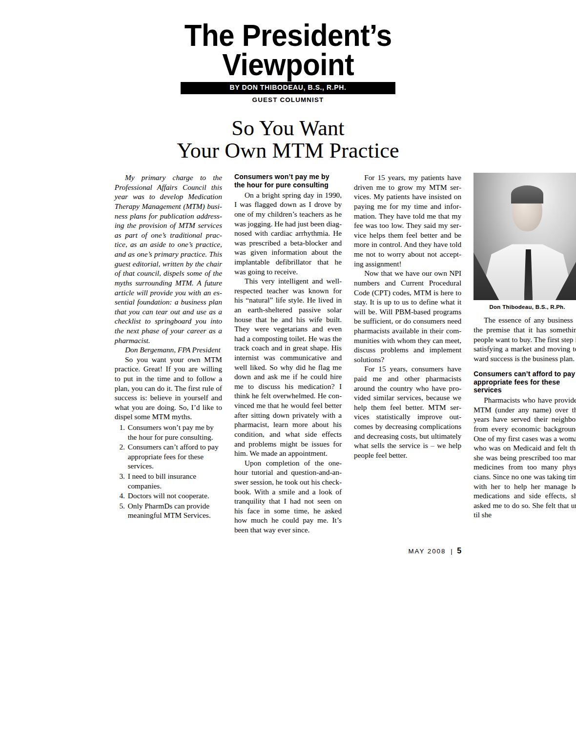The President’s Viewpoint
BY DON THIBODEAU, B.S., R.PH.
GUEST COLUMNIST
So You WantYour Own MTM Practice
My primary charge to the Professional Affairs Council this year was to develop Medication Therapy Management (MTM) business plans for publication addressing the provision of MTM services as part of one’s traditional practice, as an aside to one’s practice, and as one’s primary practice. This guest editorial, written by the chair of that council, dispels some of the myths surrounding MTM. A future article will provide you with an essential foundation: a business plan that you can tear out and use as a checklist to springboard you into the next phase of your career as a pharmacist.
Don Bergemann, FPA President
So you want your own MTM practice. Great! If you are willing to put in the time and to follow a plan, you can do it. The first rule of success is: believe in yourself and what you are doing. So, I’d like to dispel some MTM myths.
Consumers won’t pay me by the hour for pure consulting.
Consumers can’t afford to pay appropriate fees for these services.
I need to bill insurance companies.
Doctors will not cooperate.
Only PharmDs can provide meaningful MTM Services.
Consumers won’t pay me by the hour for pure consulting
On a bright spring day in 1990, I was flagged down as I drove by one of my children’s teachers as he was jogging. He had just been diagnosed with cardiac arrhythmia. He was prescribed a beta-blocker and was given information about the implantable defibrillator that he was going to receive.
This very intelligent and well-respected teacher was known for his “natural” life style. He lived in an earth-sheltered passive solar house that he and his wife built. They were vegetarians and even had a composting toilet. He was the track coach and in great shape. His internist was communicative and well liked. So why did he flag me down and ask me if he could hire me to discuss his medication? I think he felt overwhelmed. He convinced me that he would feel better after sitting down privately with a pharmacist, learn more about his condition, and what side effects and problems might be issues for him. We made an appointment.
Upon completion of the one-hour tutorial and question-and-answer session, he took out his checkbook. With a smile and a look of tranquility that I had not seen on his face in some time, he asked how much he could pay me. It’s been that way ever since.
For 15 years, my patients have driven me to grow my MTM services. My patients have insisted on paying me for my time and information. They have told me that my fee was too low. They said my service helps them feel better and be more in control. And they have told me not to worry about not accepting assignment!
Now that we have our own NPI numbers and Current Procedural Code (CPT) codes, MTM is here to stay. It is up to us to define what it will be. Will PBM-based programs be sufficient, or do consumers need pharmacists available in their communities with whom they can meet, discuss problems and implement solutions?
For 15 years, consumers have paid me and other pharmacists around the country who have provided similar services, because we help them feel better. MTM services statistically improve outcomes by decreasing complications and decreasing costs, but ultimately what sells the service is – we help people feel better.
Don Thibodeau, B.S., R.Ph.
The essence of any business is the premise that it has something people want to buy. The first step in satisfying a market and moving toward success is the business plan.
Consumers can’t afford to pay appropriate fees for these services
Pharmacists who have provided MTM (under any name) over the years have served their neighbors from every economic background. One of my first cases was a woman who was on Medicaid and felt that she was being prescribed too many medicines from too many physicians. Since no one was taking time with her to help her manage her medications and side effects, she asked me to do so. She felt that until she
MAY 2008 | 5